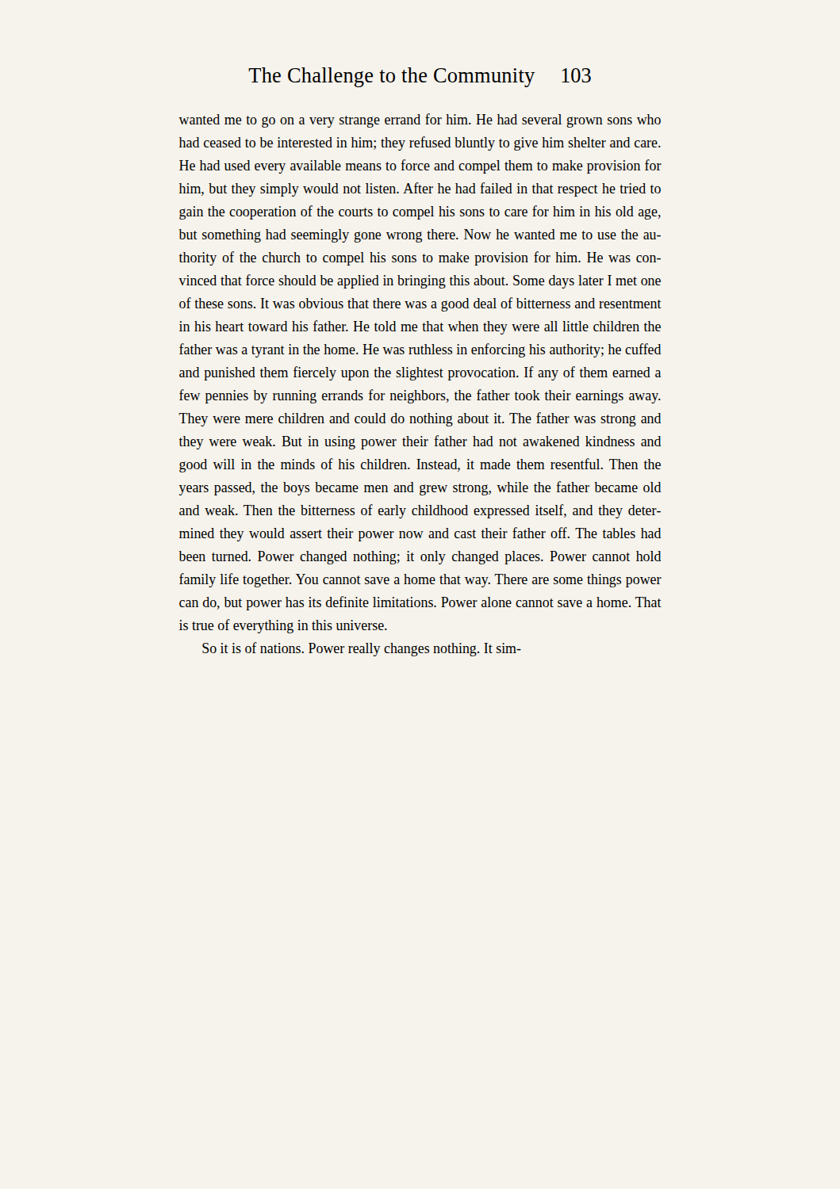The Challenge to the Community
103
wanted me to go on a very strange errand for him. He had several grown sons who had ceased to be interested in him; they refused bluntly to give him shelter and care. He had used every available means to force and compel them to make provision for him, but they simply would not listen. After he had failed in that respect he tried to gain the cooperation of the courts to compel his sons to care for him in his old age, but something had seemingly gone wrong there. Now he wanted me to use the authority of the church to compel his sons to make provision for him. He was convinced that force should be applied in bringing this about. Some days later I met one of these sons. It was obvious that there was a good deal of bitterness and resentment in his heart toward his father. He told me that when they were all little children the father was a tyrant in the home. He was ruthless in enforcing his authority; he cuffed and punished them fiercely upon the slightest provocation. If any of them earned a few pennies by running errands for neighbors, the father took their earnings away. They were mere children and could do nothing about it. The father was strong and they were weak. But in using power their father had not awakened kindness and good will in the minds of his children. Instead, it made them resentful. Then the years passed, the boys became men and grew strong, while the father became old and weak. Then the bitterness of early childhood expressed itself, and they determined they would assert their power now and cast their father off. The tables had been turned. Power changed nothing; it only changed places. Power cannot hold family life together. You cannot save a home that way. There are some things power can do, but power has its definite limitations. Power alone cannot save a home. That is true of everything in this universe.
So it is of nations. Power really changes nothing. It sim-